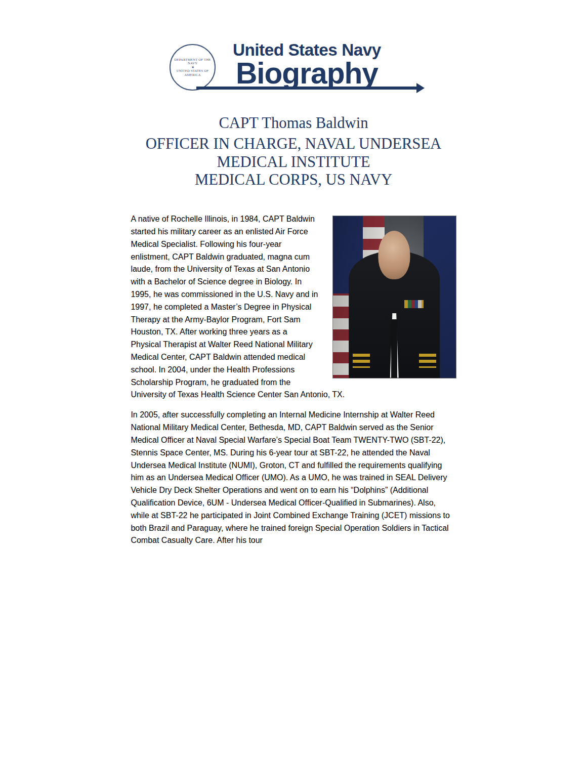DEPARTMENT OF THE NAVY
★
UNITED STATES OF AMERICA
United States Navy
Biography
CAPT Thomas Baldwin
Officer in Charge, Naval Undersea
Medical Institute
Medical Corps, US Navy
A native of Rochelle Illinois, in 1984, CAPT Baldwin started his military career as an enlisted Air Force Medical Specialist. Following his four-year enlistment, CAPT Baldwin graduated, magna cum laude, from the University of Texas at San Antonio with a Bachelor of Science degree in Biology. In 1995, he was commissioned in the U.S. Navy and in 1997, he completed a Master’s Degree in Physical Therapy at the Army-Baylor Program, Fort Sam Houston, TX. After working three years as a Physical Therapist at Walter Reed National Military Medical Center, CAPT Baldwin attended medical school. In 2004, under the Health Professions Scholarship Program, he graduated from the University of Texas Health Science Center San Antonio, TX.
In 2005, after successfully completing an Internal Medicine Internship at Walter Reed National Military Medical Center, Bethesda, MD, CAPT Baldwin served as the Senior Medical Officer at Naval Special Warfare’s Special Boat Team TWENTY-TWO (SBT-22), Stennis Space Center, MS. During his 6-year tour at SBT-22, he attended the Naval Undersea Medical Institute (NUMI), Groton, CT and fulfilled the requirements qualifying him as an Undersea Medical Officer (UMO). As a UMO, he was trained in SEAL Delivery Vehicle Dry Deck Shelter Operations and went on to earn his “Dolphins” (Additional Qualification Device, 6UM - Undersea Medical Officer-Qualified in Submarines). Also, while at SBT-22 he participated in Joint Combined Exchange Training (JCET) missions to both Brazil and Paraguay, where he trained foreign Special Operation Soldiers in Tactical Combat Casualty Care. After his tour